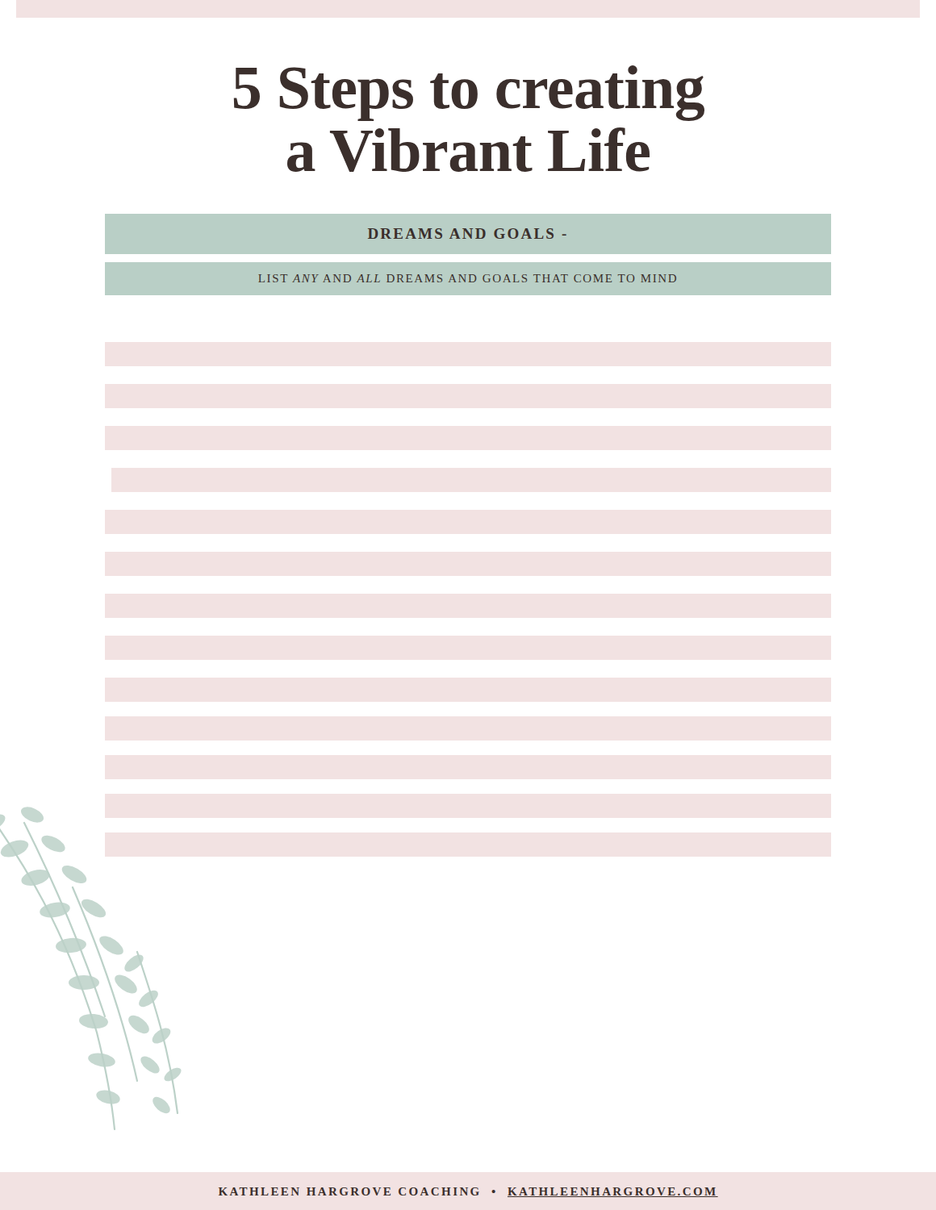5 Steps to creatinga Vibrant Life
Dreams and Goals -
List any and all dreams and goals that come to mind
Kathleen Hargrove Coaching • kathleenhargrove.com